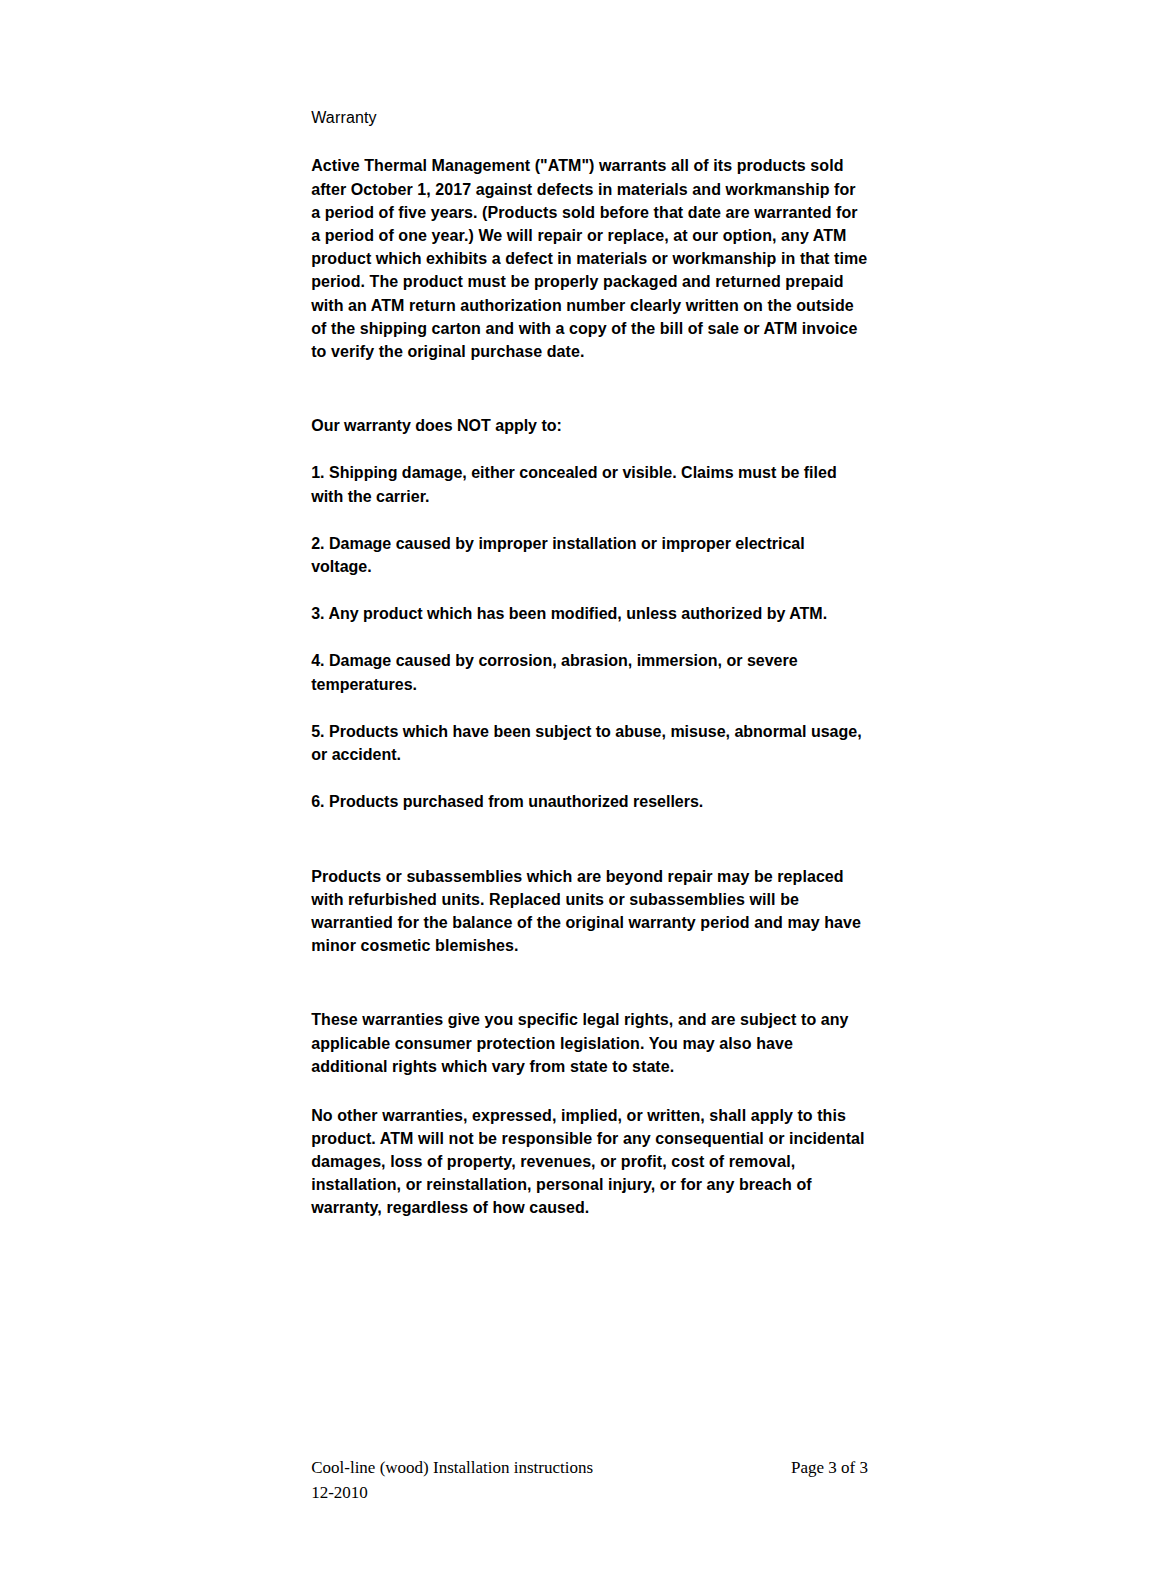Warranty
Active Thermal Management ("ATM") warrants all of its products sold after October 1, 2017 against defects in materials and workmanship for a period of five years. (Products sold before that date are warranted for a period of one year.) We will repair or replace, at our option, any ATM product which exhibits a defect in materials or workmanship in that time period. The product must be properly packaged and returned prepaid with an ATM return authorization number clearly written on the outside of the shipping carton and with a copy of the bill of sale or ATM invoice to verify the original purchase date.
Our warranty does NOT apply to:
1. Shipping damage, either concealed or visible. Claims must be filed with the carrier.
2. Damage caused by improper installation or improper electrical voltage.
3. Any product which has been modified, unless authorized by ATM.
4. Damage caused by corrosion, abrasion, immersion, or severe temperatures.
5. Products which have been subject to abuse, misuse, abnormal usage, or accident.
6. Products purchased from unauthorized resellers.
Products or subassemblies which are beyond repair may be replaced with refurbished units. Replaced units or subassemblies will be warrantied for the balance of the original warranty period and may have minor cosmetic blemishes.
These warranties give you specific legal rights, and are subject to any applicable consumer protection legislation. You may also have additional rights which vary from state to state.
No other warranties, expressed, implied, or written, shall apply to this product. ATM will not be responsible for any consequential or incidental damages, loss of property, revenues, or profit, cost of removal, installation, or reinstallation, personal injury, or for any breach of warranty, regardless of how caused.
Cool-line (wood) Installation instructions 12-2010
Page 3 of 3